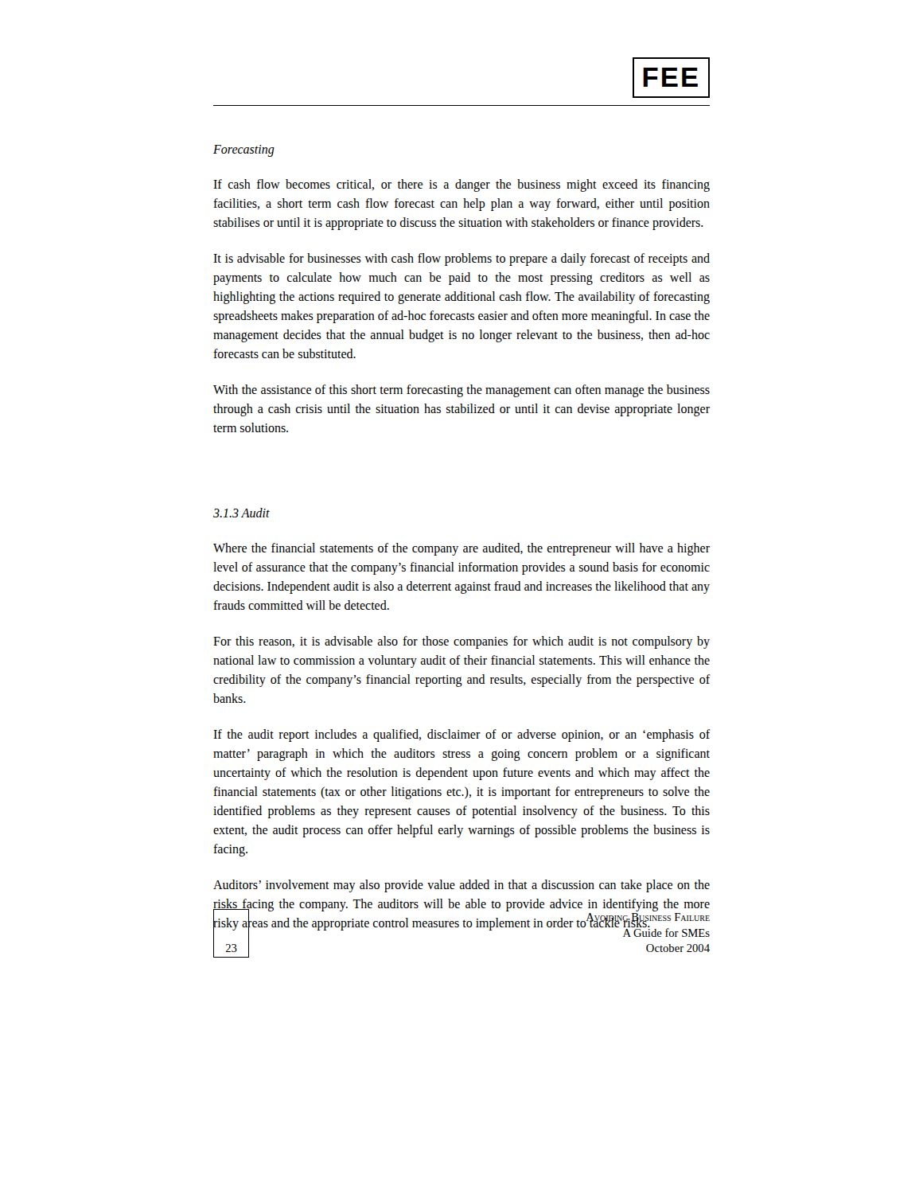FEE
Forecasting
If cash flow becomes critical, or there is a danger the business might exceed its financing facilities, a short term cash flow forecast can help plan a way forward, either until position stabilises or until it is appropriate to discuss the situation with stakeholders or finance providers.
It is advisable for businesses with cash flow problems to prepare a daily forecast of receipts and payments to calculate how much can be paid to the most pressing creditors as well as highlighting the actions required to generate additional cash flow. The availability of forecasting spreadsheets makes preparation of ad-hoc forecasts easier and often more meaningful. In case the management decides that the annual budget is no longer relevant to the business, then ad-hoc forecasts can be substituted.
With the assistance of this short term forecasting the management can often manage the business through a cash crisis until the situation has stabilized or until it can devise appropriate longer term solutions.
3.1.3 Audit
Where the financial statements of the company are audited, the entrepreneur will have a higher level of assurance that the company’s financial information provides a sound basis for economic decisions. Independent audit is also a deterrent against fraud and increases the likelihood that any frauds committed will be detected.
For this reason, it is advisable also for those companies for which audit is not compulsory by national law to commission a voluntary audit of their financial statements. This will enhance the credibility of the company’s financial reporting and results, especially from the perspective of banks.
If the audit report includes a qualified, disclaimer of or adverse opinion, or an ‘emphasis of matter’ paragraph in which the auditors stress a going concern problem or a significant uncertainty of which the resolution is dependent upon future events and which may affect the financial statements (tax or other litigations etc.), it is important for entrepreneurs to solve the identified problems as they represent causes of potential insolvency of the business. To this extent, the audit process can offer helpful early warnings of possible problems the business is facing.
Auditors’ involvement may also provide value added in that a discussion can take place on the risks facing the company. The auditors will be able to provide advice in identifying the more risky areas and the appropriate control measures to implement in order to tackle risks.
| 23 | Avoiding Business Failure A Guide for SMEs October 2004 |